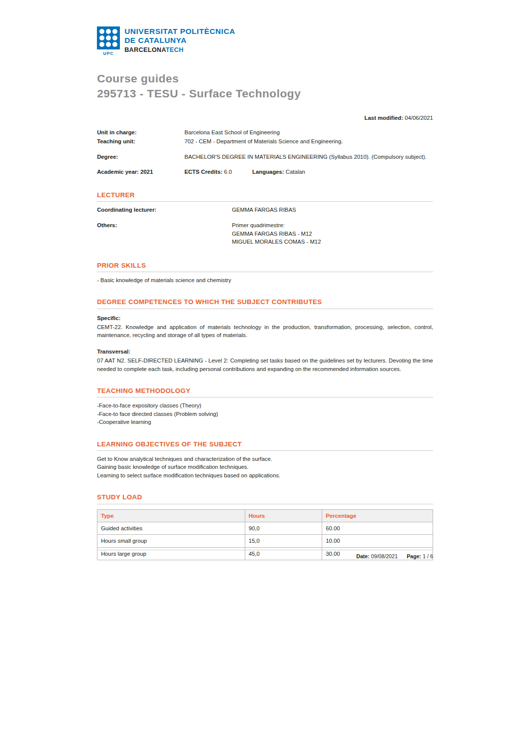UPC
UNIVERSITAT POLITÈCNICA
DE CATALUNYA
BARCELONATECH
Course guides
295713 - TESU - Surface Technology
Last modified: 04/06/2021
| Unit in charge: | Barcelona East School of Engineering |
| Teaching unit: | 702 - CEM - Department of Materials Science and Engineering. |
| Degree: | BACHELOR'S DEGREE IN MATERIALS ENGINEERING (Syllabus 2010). (Compulsory subject). |
| Academic year: 2021 | ECTS Credits: 6.0 Languages: Catalan |
LECTURER
| Coordinating lecturer: | GEMMA FARGAS RIBAS |
| Others: | Primer quadrimestre: GEMMA FARGAS RIBAS - M12 MIGUEL MORALES COMAS - M12 |
PRIOR SKILLS
- Basic knowledge of materials science and chemistry
DEGREE COMPETENCES TO WHICH THE SUBJECT CONTRIBUTES
Specific:
CEMT-22. Knowledge and application of materials technology in the production, transformation, processing, selection, control, maintenance, recycling and storage of all types of materials.
Transversal:
07 AAT N2. SELF-DIRECTED LEARNING - Level 2: Completing set tasks based on the guidelines set by lecturers. Devoting the time needed to complete each task, including personal contributions and expanding on the recommended information sources.
TEACHING METHODOLOGY
-Face-to-face expository classes (Theory)
-Face-to face directed classes (Problem solving)
-Cooperative learning
LEARNING OBJECTIVES OF THE SUBJECT
Get to Know analytical techniques and characterization of the surface.
Gaining basic knowledge of surface modification techniques.
Learning to select surface modification techniques based on applications.
STUDY LOAD
| Type | Hours | Percentage |
| --- | --- | --- |
| Guided activities | 90,0 | 60.00 |
| Hours small group | 15,0 | 10.00 |
| Hours large group | 45,0 | 30.00 |
Date: 09/08/2021 Page: 1 / 6